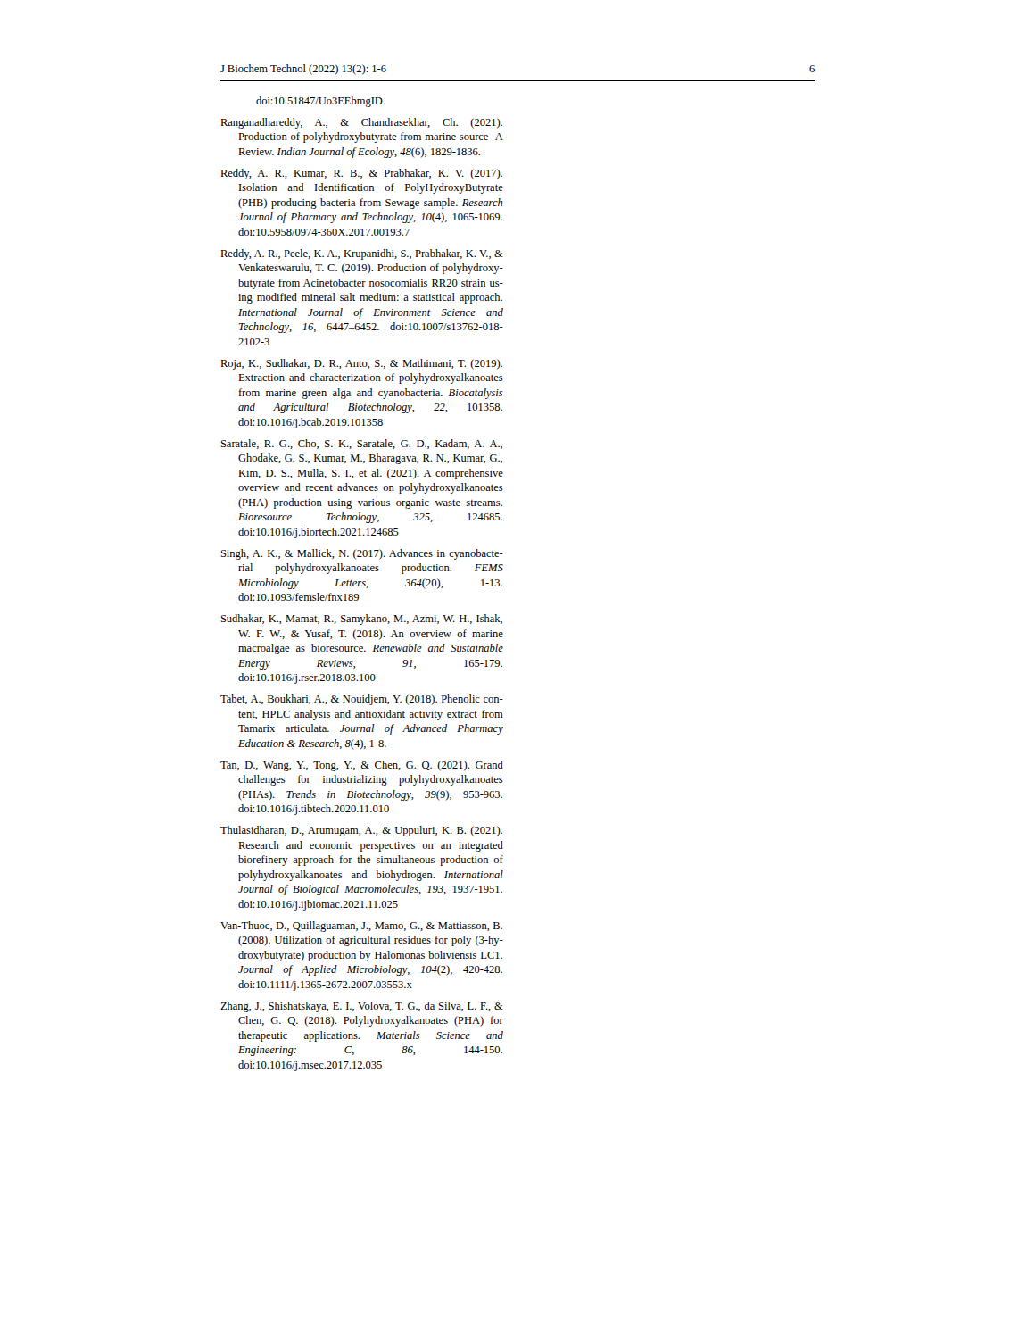J Biochem Technol (2022) 13(2): 1-6 6
doi:10.51847/Uo3EEbmgID
Ranganadhareddy, A., & Chandrasekhar, Ch. (2021). Production of polyhydroxybutyrate from marine source- A Review. Indian Journal of Ecology, 48(6), 1829-1836.
Reddy, A. R., Kumar, R. B., & Prabhakar, K. V. (2017). Isolation and Identification of PolyHydroxyButyrate (PHB) producing bacteria from Sewage sample. Research Journal of Pharmacy and Technology, 10(4), 1065-1069. doi:10.5958/0974-360X.2017.00193.7
Reddy, A. R., Peele, K. A., Krupanidhi, S., Prabhakar, K. V., & Venkateswarulu, T. C. (2019). Production of polyhydroxybutyrate from Acinetobacter nosocomialis RR20 strain using modified mineral salt medium: a statistical approach. International Journal of Environment Science and Technology, 16, 6447–6452. doi:10.1007/s13762-018-2102-3
Roja, K., Sudhakar, D. R., Anto, S., & Mathimani, T. (2019). Extraction and characterization of polyhydroxyalkanoates from marine green alga and cyanobacteria. Biocatalysis and Agricultural Biotechnology, 22, 101358. doi:10.1016/j.bcab.2019.101358
Saratale, R. G., Cho, S. K., Saratale, G. D., Kadam, A. A., Ghodake, G. S., Kumar, M., Bharagava, R. N., Kumar, G., Kim, D. S., Mulla, S. I., et al. (2021). A comprehensive overview and recent advances on polyhydroxyalkanoates (PHA) production using various organic waste streams. Bioresource Technology, 325, 124685. doi:10.1016/j.biortech.2021.124685
Singh, A. K., & Mallick, N. (2017). Advances in cyanobacterial polyhydroxyalkanoates production. FEMS Microbiology Letters, 364(20), 1-13. doi:10.1093/femsle/fnx189
Sudhakar, K., Mamat, R., Samykano, M., Azmi, W. H., Ishak, W. F. W., & Yusaf, T. (2018). An overview of marine macroalgae as bioresource. Renewable and Sustainable Energy Reviews, 91, 165-179. doi:10.1016/j.rser.2018.03.100
Tabet, A., Boukhari, A., & Nouidjem, Y. (2018). Phenolic content, HPLC analysis and antioxidant activity extract from Tamarix articulata. Journal of Advanced Pharmacy Education & Research, 8(4), 1-8.
Tan, D., Wang, Y., Tong, Y., & Chen, G. Q. (2021). Grand challenges for industrializing polyhydroxyalkanoates (PHAs). Trends in Biotechnology, 39(9), 953-963. doi:10.1016/j.tibtech.2020.11.010
Thulasidharan, D., Arumugam, A., & Uppuluri, K. B. (2021). Research and economic perspectives on an integrated biorefinery approach for the simultaneous production of polyhydroxyalkanoates and biohydrogen. International Journal of Biological Macromolecules, 193, 1937-1951. doi:10.1016/j.ijbiomac.2021.11.025
Van-Thuoc, D., Quillaguaman, J., Mamo, G., & Mattiasson, B. (2008). Utilization of agricultural residues for poly (3-hydroxybutyrate) production by Halomonas boliviensis LC1. Journal of Applied Microbiology, 104(2), 420-428. doi:10.1111/j.1365-2672.2007.03553.x
Zhang, J., Shishatskaya, E. I., Volova, T. G., da Silva, L. F., & Chen, G. Q. (2018). Polyhydroxyalkanoates (PHA) for therapeutic applications. Materials Science and Engineering: C, 86, 144-150. doi:10.1016/j.msec.2017.12.035